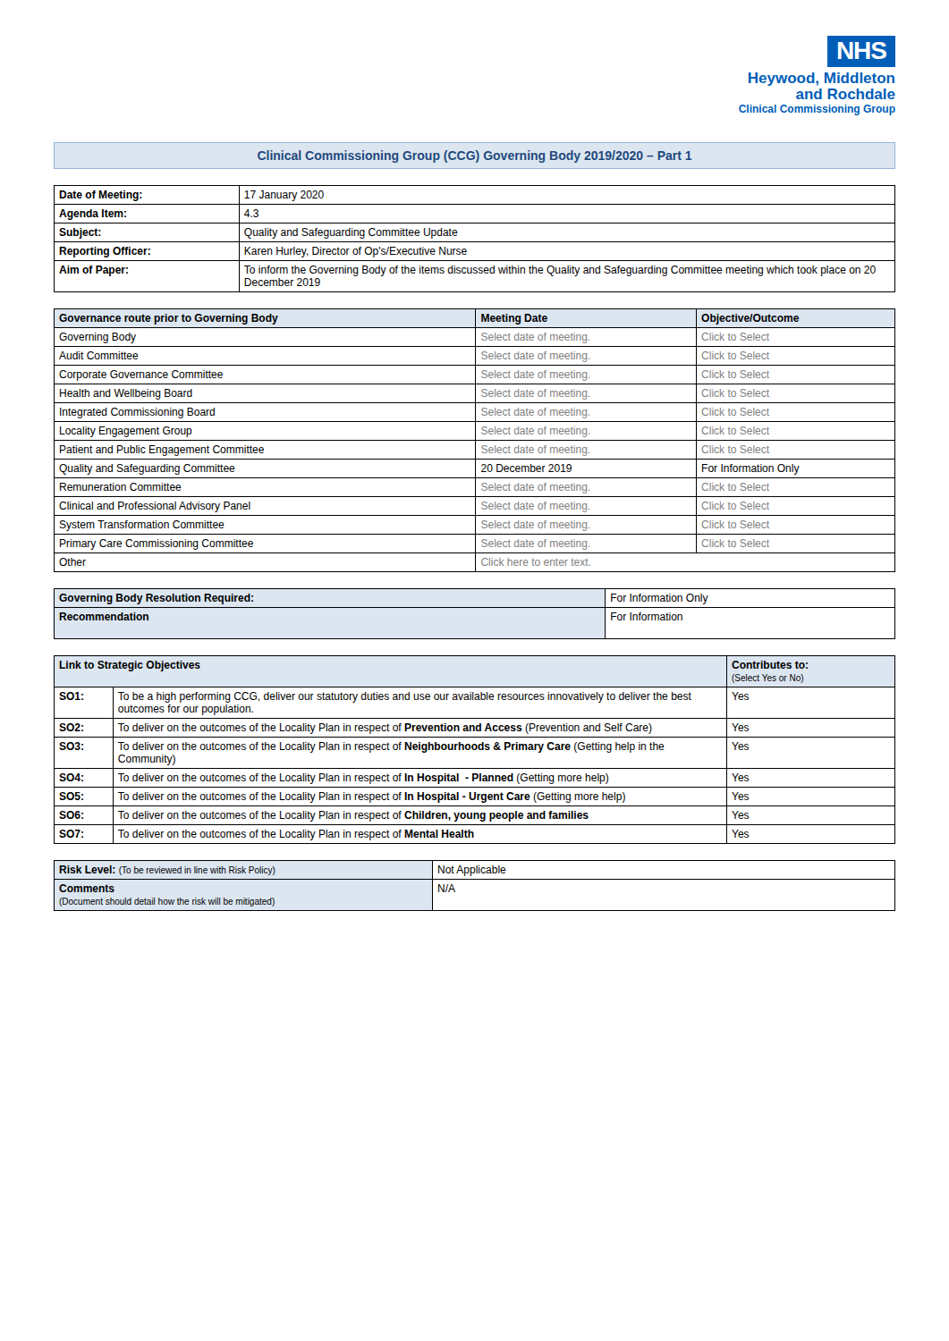NHS
Heywood, Middleton
and Rochdale
Clinical Commissioning Group
Clinical Commissioning Group (CCG) Governing Body 2019/2020 – Part 1
| Date of Meeting: | 17 January 2020 |
| Agenda Item: | 4.3 |
| Subject: | Quality and Safeguarding Committee Update |
| Reporting Officer: | Karen Hurley, Director of Op's/Executive Nurse |
| Aim of Paper: | To inform the Governing Body of the items discussed within the Quality and Safeguarding Committee meeting which took place on 20 December 2019 |
| Governance route prior to Governing Body | Meeting Date | Objective/Outcome |
| --- | --- | --- |
| Governing Body | Select date of meeting. | Click to Select |
| Audit Committee | Select date of meeting. | Click to Select |
| Corporate Governance Committee | Select date of meeting. | Click to Select |
| Health and Wellbeing Board | Select date of meeting. | Click to Select |
| Integrated Commissioning Board | Select date of meeting. | Click to Select |
| Locality Engagement Group | Select date of meeting. | Click to Select |
| Patient and Public Engagement Committee | Select date of meeting. | Click to Select |
| Quality and Safeguarding Committee | 20 December 2019 | For Information Only |
| Remuneration Committee | Select date of meeting. | Click to Select |
| Clinical and Professional Advisory Panel | Select date of meeting. | Click to Select |
| System Transformation Committee | Select date of meeting. | Click to Select |
| Primary Care Commissioning Committee | Select date of meeting. | Click to Select |
| Other | Click here to enter text. |
| Governing Body Resolution Required: | For Information Only |
| Recommendation | For Information |
| Link to Strategic Objectives | Contributes to: (Select Yes or No) |
| --- | --- |
| SO1: | To be a high performing CCG, deliver our statutory duties and use our available resources innovatively to deliver the best outcomes for our population. | Yes |
| SO2: | To deliver on the outcomes of the Locality Plan in respect of Prevention and Access (Prevention and Self Care) | Yes |
| SO3: | To deliver on the outcomes of the Locality Plan in respect of Neighbourhoods & Primary Care (Getting help in the Community) | Yes |
| SO4: | To deliver on the outcomes of the Locality Plan in respect of In Hospital - Planned (Getting more help) | Yes |
| SO5: | To deliver on the outcomes of the Locality Plan in respect of In Hospital - Urgent Care (Getting more help) | Yes |
| SO6: | To deliver on the outcomes of the Locality Plan in respect of Children, young people and families | Yes |
| SO7: | To deliver on the outcomes of the Locality Plan in respect of Mental Health | Yes |
| Risk Level: (To be reviewed in line with Risk Policy) | Not Applicable |
| Comments (Document should detail how the risk will be mitigated) | N/A |